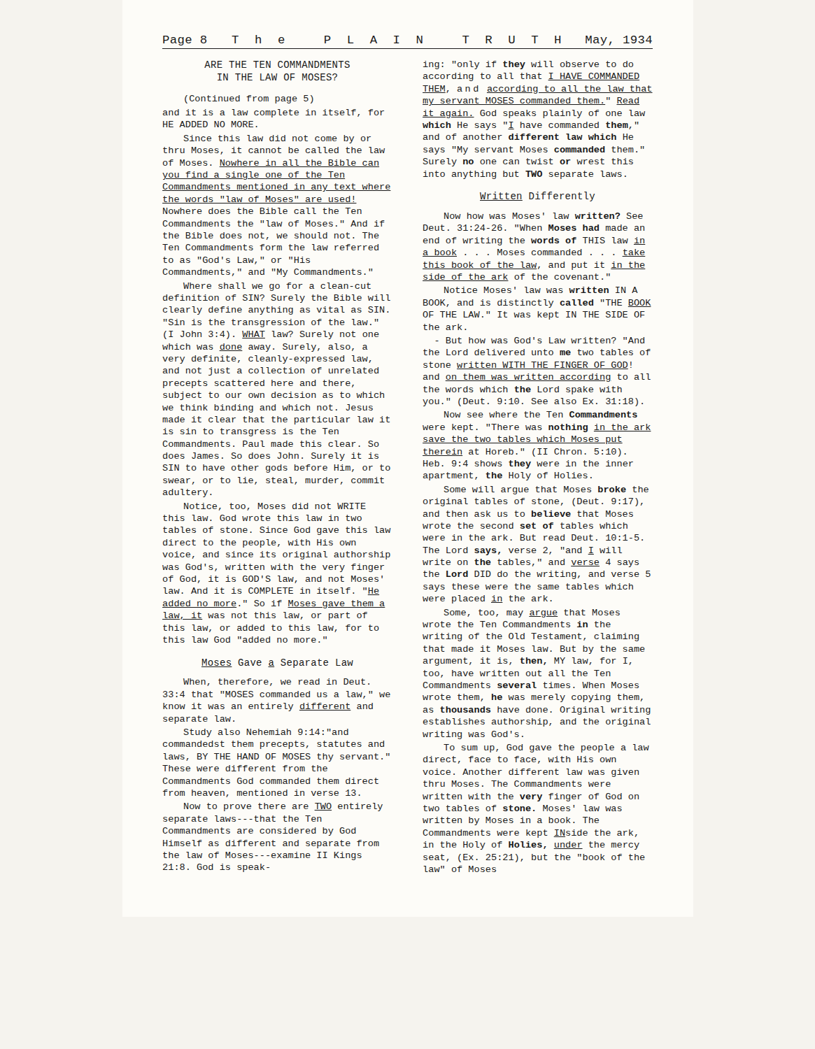Page 8 T h e P L A I N T R U T H May, 1934
ARE THE TEN COMMANDMENTS
IN THE LAW OF MOSES?
(Continued from page 5)
and it is a law complete in itself, for HE ADDED NO MORE.
Since this law did not come by or thru Moses, it cannot be called the law of Moses. Nowhere in all the Bible can you find a single one of the Ten Commandments mentioned in any text where the words "law of Moses" are used! Nowhere does the Bible call the Ten Commandments the "law of Moses." And if the Bible does not, we should not. The Ten Commandments form the law referred to as "God's Law," or "His Commandments," and "My Commandments."
Where shall we go for a clean-cut definition of SIN? Surely the Bible will clearly define anything as vital as SIN. "Sin is the transgression of the law." (I John 3:4). WHAT law? Surely not one which was done away. Surely, also, a very definite, cleanly-expressed law, and not just a collection of unrelated precepts scattered here and there, subject to our own decision as to which we think binding and which not. Jesus made it clear that the particular law it is sin to transgress is the Ten Commandments. Paul made this clear. So does James. So does John. Surely it is SIN to have other gods before Him, or to swear, or to lie, steal, murder, commit adultery.
Notice, too, Moses did not WRITE this law. God wrote this law in two tables of stone. Since God gave this law direct to the people, with His own voice, and since its original authorship was God's, written with the very finger of God, it is GOD'S law, and not Moses' law. And it is COMPLETE in itself. "He added no more." So if Moses gave them a law, it was not this law, or part of this law, or added to this law, for to this law God "added no more."
Moses Gave a Separate Law
When, therefore, we read in Deut. 33:4 that "MOSES commanded us a law," we know it was an entirely different and separate law.
Study also Nehemiah 9:14:"and commandedst them precepts, statutes and laws, BY THE HAND OF MOSES thy servant." These were different from the Commandments God commanded them direct from heaven, mentioned in verse 13.
Now to prove there are TWO entirely separate laws---that the Ten Commandments are considered by God Himself as different and separate from the law of Moses---examine II Kings 21:8. God is speak-
ing: "only if they will observe to do according to all that I HAVE COMMANDED THEM, and according to all the law that my servant MOSES commanded them." Read it again. God speaks plainly of one law which He says "I have commanded them," and of another different law which He says "My servant Moses commanded them." Surely no one can twist or wrest this into anything but TWO separate laws.
Written Differently
Now how was Moses' law written? See Deut. 31:24-26. "When Moses had made an end of writing the words of THIS law in a book . . . Moses commanded . . . take this book of the law, and put it in the side of the ark of the covenant."
Notice Moses' law was written IN A BOOK, and is distinctly called "THE BOOK OF THE LAW." It was kept IN THE SIDE OF the ark.
- But how was God's Law written? "And the Lord delivered unto me two tables of stone written WITH THE FINGER OF GOD! and on them was written according to all the words which the Lord spake with you." (Deut. 9:10. See also Ex. 31:18).
Now see where the Ten Commandments were kept. "There was nothing in the ark save the two tables which Moses put therein at Horeb." (II Chron. 5:10). Heb. 9:4 shows they were in the inner apartment, the Holy of Holies.
Some will argue that Moses broke the original tables of stone, (Deut. 9:17), and then ask us to believe that Moses wrote the second set of tables which were in the ark. But read Deut. 10:1-5. The Lord says, verse 2, "and I will write on the tables," and verse 4 says the Lord DID do the writing, and verse 5 says these were the same tables which were placed in the ark.
Some, too, may argue that Moses wrote the Ten Commandments in the writing of the Old Testament, claiming that made it Moses law. But by the same argument, it is, then, MY law, for I, too, have written out all the Ten Commandments several times. When Moses wrote them, he was merely copying them, as thousands have done. Original writing establishes authorship, and the original writing was God's.
To sum up, God gave the people a law direct, face to face, with His own voice. Another different law was given thru Moses. The Commandments were written with the very finger of God on two tables of stone. Moses' law was written by Moses in a book. The Commandments were kept INside the ark, in the Holy of Holies, under the mercy seat, (Ex. 25:21), but the "book of the law" of Moses